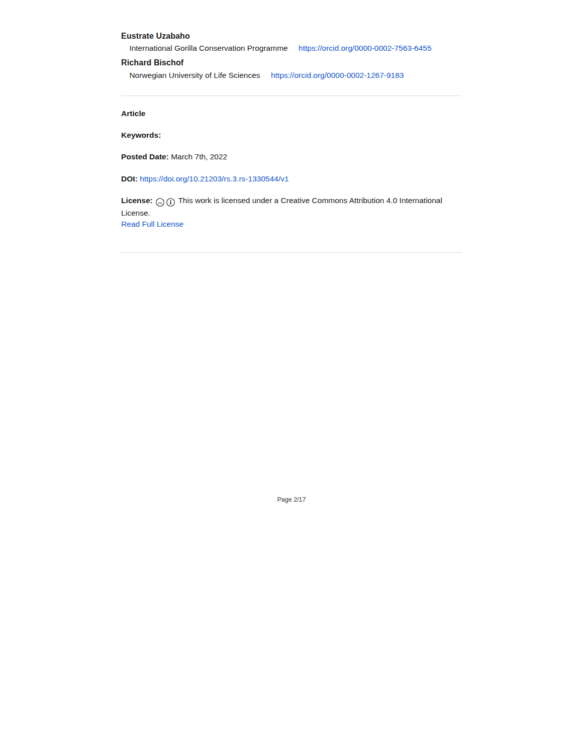Eustrate Uzabaho
International Gorilla Conservation Programme https://orcid.org/0000-0002-7563-6455
Richard Bischof
Norwegian University of Life Sciences https://orcid.org/0000-0002-1267-9183
Article
Keywords:
Posted Date: March 7th, 2022
DOI: https://doi.org/10.21203/rs.3.rs-1330544/v1
License: cc This work is licensed under a Creative Commons Attribution 4.0 International License.
Read Full License
Page 2/17